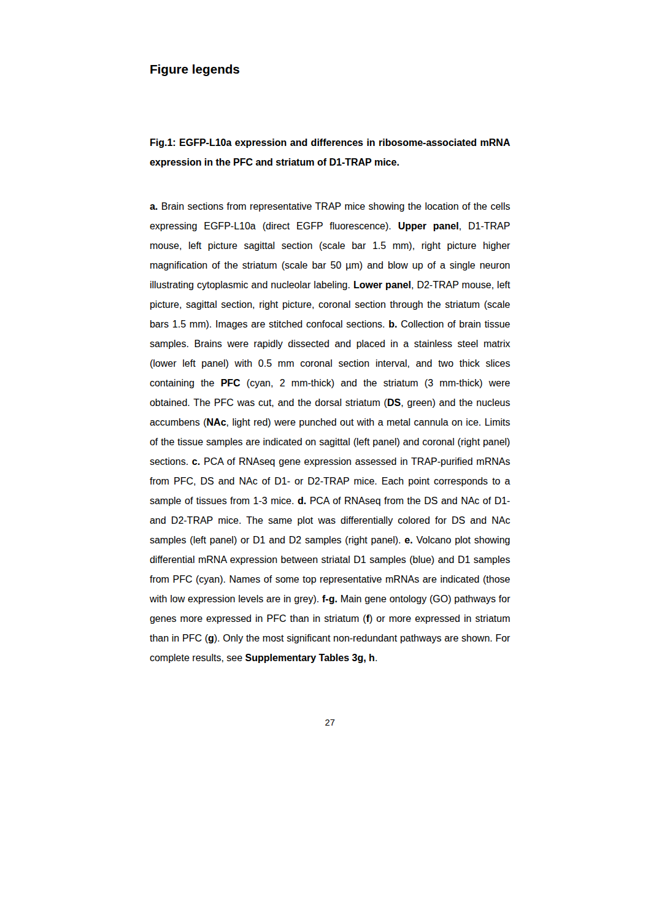Figure legends
Fig.1: EGFP-L10a expression and differences in ribosome-associated mRNA expression in the PFC and striatum of D1-TRAP mice.
a. Brain sections from representative TRAP mice showing the location of the cells expressing EGFP-L10a (direct EGFP fluorescence). Upper panel, D1-TRAP mouse, left picture sagittal section (scale bar 1.5 mm), right picture higher magnification of the striatum (scale bar 50 µm) and blow up of a single neuron illustrating cytoplasmic and nucleolar labeling. Lower panel, D2-TRAP mouse, left picture, sagittal section, right picture, coronal section through the striatum (scale bars 1.5 mm). Images are stitched confocal sections. b. Collection of brain tissue samples. Brains were rapidly dissected and placed in a stainless steel matrix (lower left panel) with 0.5 mm coronal section interval, and two thick slices containing the PFC (cyan, 2 mm-thick) and the striatum (3 mm-thick) were obtained. The PFC was cut, and the dorsal striatum (DS, green) and the nucleus accumbens (NAc, light red) were punched out with a metal cannula on ice. Limits of the tissue samples are indicated on sagittal (left panel) and coronal (right panel) sections. c. PCA of RNAseq gene expression assessed in TRAP-purified mRNAs from PFC, DS and NAc of D1- or D2-TRAP mice. Each point corresponds to a sample of tissues from 1-3 mice. d. PCA of RNAseq from the DS and NAc of D1- and D2-TRAP mice. The same plot was differentially colored for DS and NAc samples (left panel) or D1 and D2 samples (right panel). e. Volcano plot showing differential mRNA expression between striatal D1 samples (blue) and D1 samples from PFC (cyan). Names of some top representative mRNAs are indicated (those with low expression levels are in grey). f-g. Main gene ontology (GO) pathways for genes more expressed in PFC than in striatum (f) or more expressed in striatum than in PFC (g). Only the most significant non-redundant pathways are shown. For complete results, see Supplementary Tables 3g, h.
27